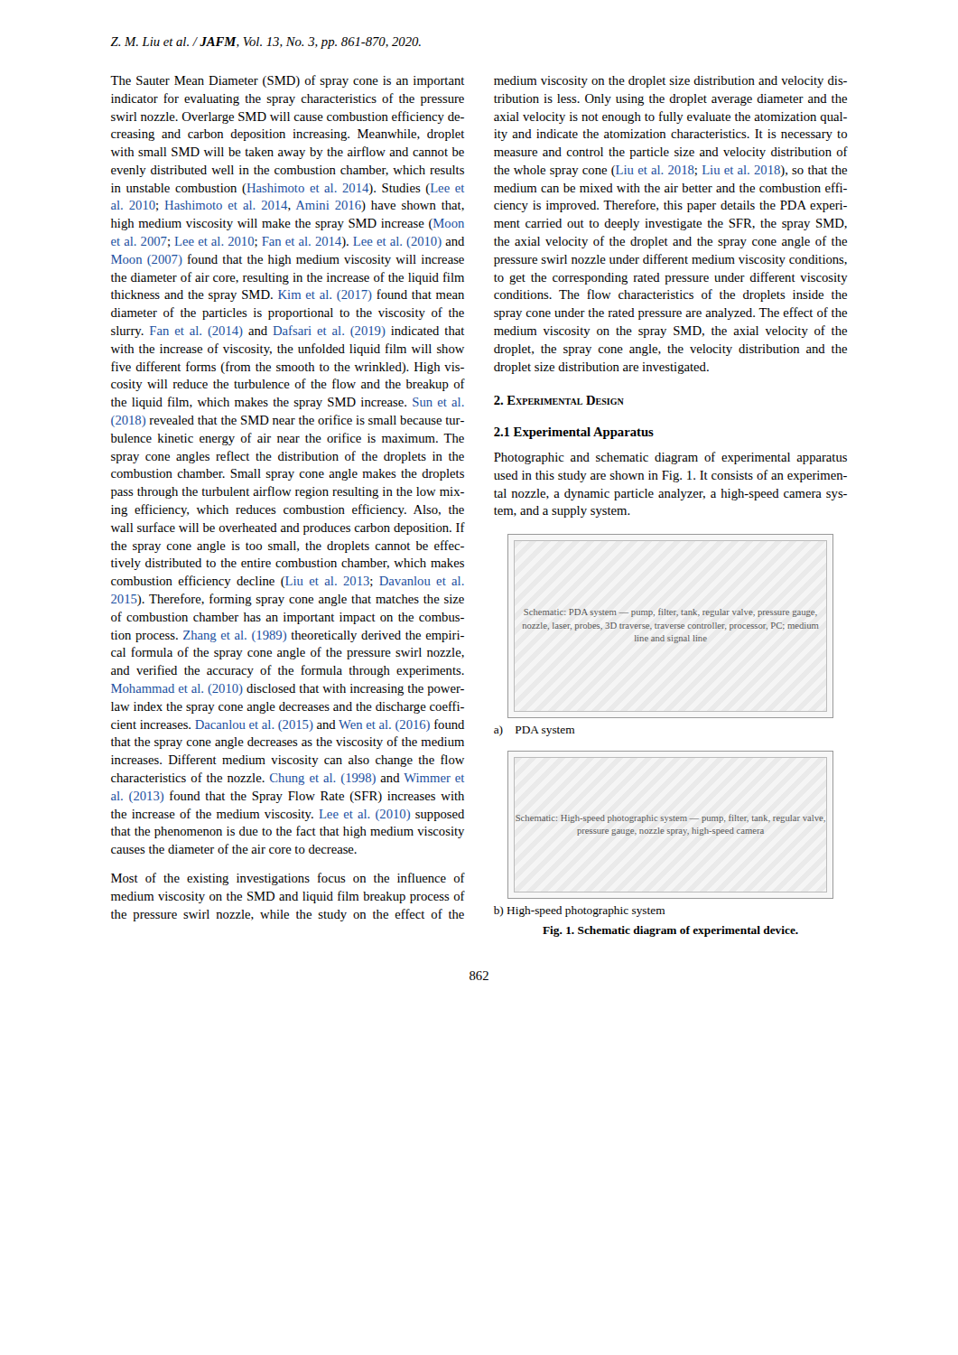Z. M. Liu et al. / JAFM, Vol. 13, No. 3, pp. 861-870, 2020.
The Sauter Mean Diameter (SMD) of spray cone is an important indicator for evaluating the spray characteristics of the pressure swirl nozzle. Overlarge SMD will cause combustion efficiency decreasing and carbon deposition increasing. Meanwhile, droplet with small SMD will be taken away by the airflow and cannot be evenly distributed well in the combustion chamber, which results in unstable combustion (Hashimoto et al. 2014). Studies (Lee et al. 2010; Hashimoto et al. 2014, Amini 2016) have shown that, high medium viscosity will make the spray SMD increase (Moon et al. 2007; Lee et al. 2010; Fan et al. 2014). Lee et al. (2010) and Moon (2007) found that the high medium viscosity will increase the diameter of air core, resulting in the increase of the liquid film thickness and the spray SMD. Kim et al. (2017) found that mean diameter of the particles is proportional to the viscosity of the slurry. Fan et al. (2014) and Dafsari et al. (2019) indicated that with the increase of viscosity, the unfolded liquid film will show five different forms (from the smooth to the wrinkled). High viscosity will reduce the turbulence of the flow and the breakup of the liquid film, which makes the spray SMD increase. Sun et al. (2018) revealed that the SMD near the orifice is small because turbulence kinetic energy of air near the orifice is maximum. The spray cone angles reflect the distribution of the droplets in the combustion chamber. Small spray cone angle makes the droplets pass through the turbulent airflow region resulting in the low mixing efficiency, which reduces combustion efficiency. Also, the wall surface will be overheated and produces carbon deposition. If the spray cone angle is too small, the droplets cannot be effectively distributed to the entire combustion chamber, which makes combustion efficiency decline (Liu et al. 2013; Davanlou et al. 2015). Therefore, forming spray cone angle that matches the size of combustion chamber has an important impact on the combustion process. Zhang et al. (1989) theoretically derived the empirical formula of the spray cone angle of the pressure swirl nozzle, and verified the accuracy of the formula through experiments. Mohammad et al. (2010) disclosed that with increasing the power-law index the spray cone angle decreases and the discharge coefficient increases. Dacanlou et al. (2015) and Wen et al. (2016) found that the spray cone angle decreases as the viscosity of the medium increases. Different medium viscosity can also change the flow characteristics of the nozzle. Chung et al. (1998) and Wimmer et al. (2013) found that the Spray Flow Rate (SFR) increases with the increase of the medium viscosity. Lee et al. (2010) supposed that the phenomenon is due to the fact that high medium viscosity causes the diameter of the air core to decrease.
Most of the existing investigations focus on the influence of medium viscosity on the SMD and liquid film breakup process of the pressure swirl nozzle, while the study on the effect of the medium viscosity on the droplet size distribution and velocity distribution is less. Only using the droplet average diameter and the axial velocity is not enough to fully evaluate the atomization quality and indicate the atomization characteristics. It is necessary to measure and control the particle size and velocity distribution of the whole spray cone (Liu et al. 2018; Liu et al. 2018), so that the medium can be mixed with the air better and the combustion efficiency is improved. Therefore, this paper details the PDA experiment carried out to deeply investigate the SFR, the spray SMD, the axial velocity of the droplet and the spray cone angle of the pressure swirl nozzle under different medium viscosity conditions, to get the corresponding rated pressure under different viscosity conditions. The flow characteristics of the droplets inside the spray cone under the rated pressure are analyzed. The effect of the medium viscosity on the spray SMD, the axial velocity of the droplet, the spray cone angle, the velocity distribution and the droplet size distribution are investigated.
2. Experimental Design
2.1 Experimental Apparatus
Photographic and schematic diagram of experimental apparatus used in this study are shown in Fig. 1. It consists of an experimental nozzle, a dynamic particle analyzer, a high-speed camera system, and a supply system.
Schematic: PDA system — pump, filter, tank, regular valve, pressure gauge, nozzle, laser, probes, 3D traverse, traverse controller, processor, PC; medium line and signal line
a) PDA system
Schematic: High-speed photographic system — pump, filter, tank, regular valve, pressure gauge, nozzle spray, high-speed camera
b) High-speed photographic system
Fig. 1. Schematic diagram of experimental device.
862